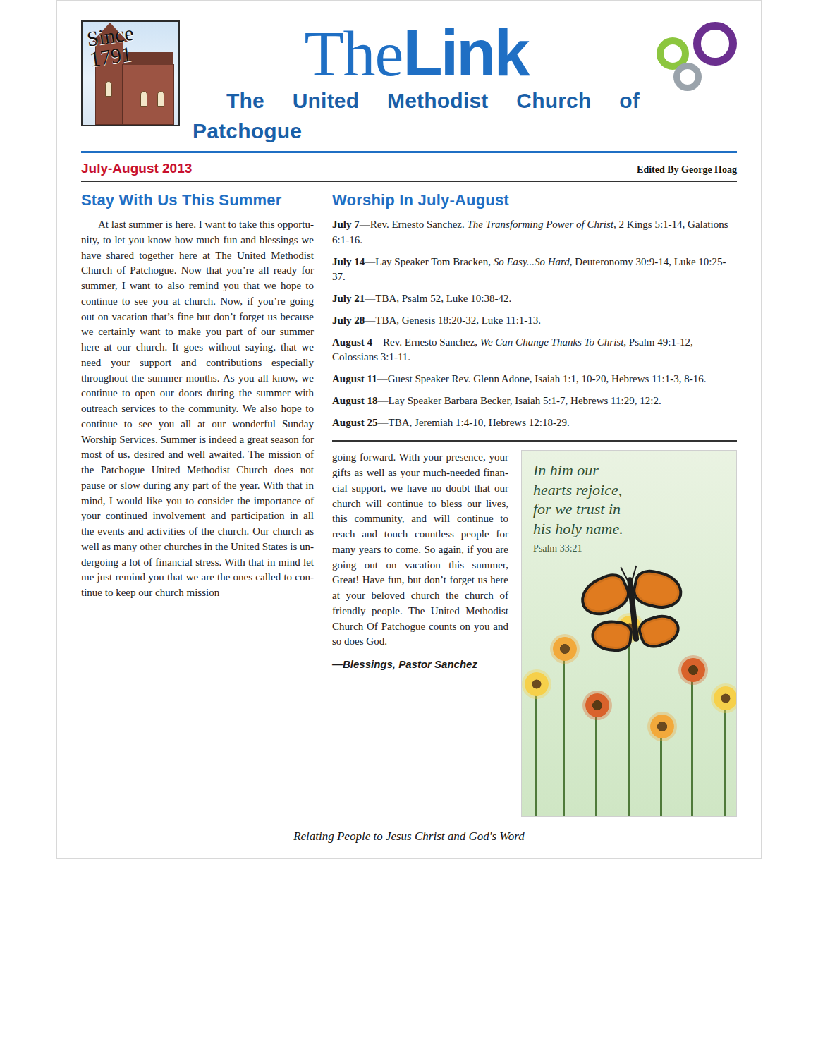Since
1791
TheLink
The United Methodist Church of Patchogue
July-August 2013 Edited By George Hoag
Stay With Us This Summer
At last summer is here. I want to take this opportunity, to let you know how much fun and blessings we have shared together here at The United Methodist Church of Patchogue. Now that you’re all ready for summer, I want to also remind you that we hope to continue to see you at church. Now, if you’re going out on vacation that’s fine but don’t forget us because we certainly want to make you part of our summer here at our church. It goes without saying, that we need your support and contributions especially throughout the summer months. As you all know, we continue to open our doors during the summer with outreach services to the community. We also hope to continue to see you all at our wonderful Sunday Worship Services. Summer is indeed a great season for most of us, desired and well awaited. The mission of the Patchogue United Methodist Church does not pause or slow during any part of the year. With that in mind, I would like you to consider the importance of your continued involvement and participation in all the events and activities of the church. Our church as well as many other churches in the United States is undergoing a lot of financial stress. With that in mind let me just remind you that we are the ones called to continue to keep our church mission
Worship In July-August
July 7—Rev. Ernesto Sanchez. The Transforming Power of Christ, 2 Kings 5:1-14, Galations 6:1-16.
July 14—Lay Speaker Tom Bracken, So Easy...So Hard, Deuteronomy 30:9-14, Luke 10:25-37.
July 21—TBA, Psalm 52, Luke 10:38-42.
July 28—TBA, Genesis 18:20-32, Luke 11:1-13.
August 4—Rev. Ernesto Sanchez, We Can Change Thanks To Christ, Psalm 49:1-12, Colossians 3:1-11.
August 11—Guest Speaker Rev. Glenn Adone, Isaiah 1:1, 10-20, Hebrews 11:1-3, 8-16.
August 18—Lay Speaker Barbara Becker, Isaiah 5:1-7, Hebrews 11:29, 12:2.
August 25—TBA, Jeremiah 1:4-10, Hebrews 12:18-29.
going forward. With your presence, your gifts as well as your much-needed financial support, we have no doubt that our church will continue to bless our lives, this community, and will continue to reach and touch countless people for many years to come. So again, if you are going out on vacation this summer, Great! Have fun, but don’t forget us here at your beloved church the church of friendly people. The United Methodist Church Of Patchogue counts on you and so does God.
—Blessings, Pastor Sanchez
In him our
hearts rejoice,
for we trust in
his holy name. Psalm 33:21
Relating People to Jesus Christ and God's Word